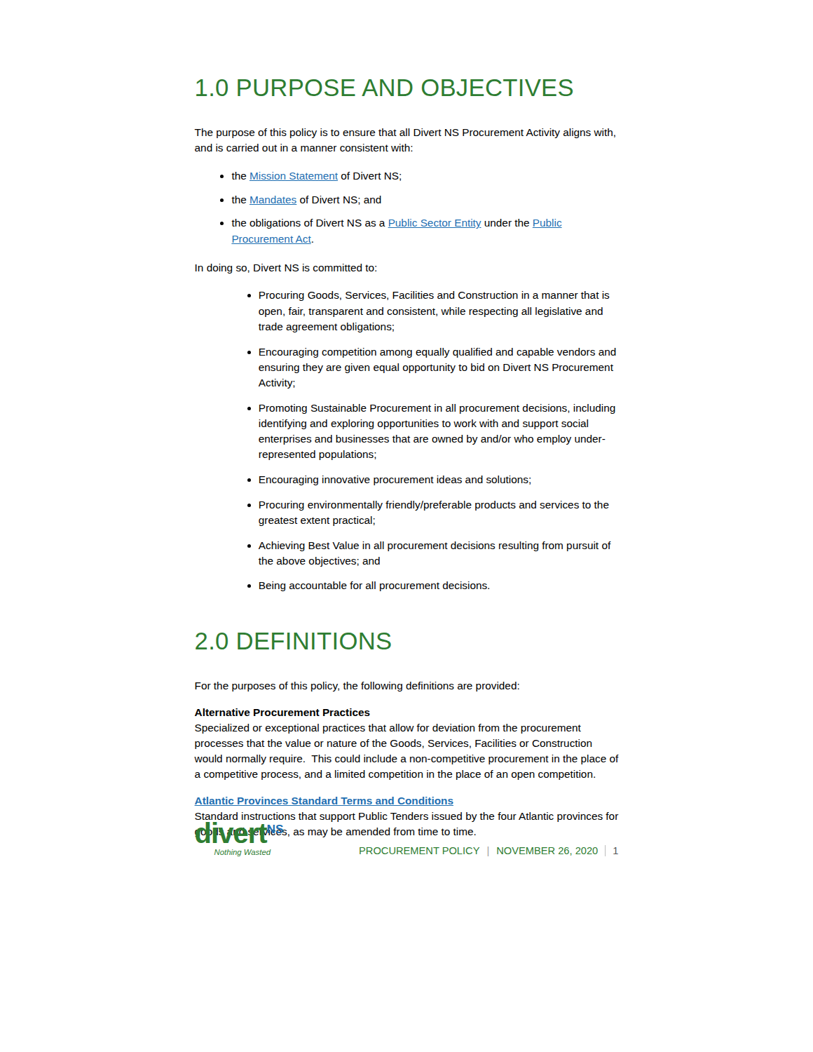1.0 PURPOSE AND OBJECTIVES
The purpose of this policy is to ensure that all Divert NS Procurement Activity aligns with, and is carried out in a manner consistent with:
the Mission Statement of Divert NS;
the Mandates of Divert NS; and
the obligations of Divert NS as a Public Sector Entity under the Public Procurement Act.
In doing so, Divert NS is committed to:
Procuring Goods, Services, Facilities and Construction in a manner that is open, fair, transparent and consistent, while respecting all legislative and trade agreement obligations;
Encouraging competition among equally qualified and capable vendors and ensuring they are given equal opportunity to bid on Divert NS Procurement Activity;
Promoting Sustainable Procurement in all procurement decisions, including identifying and exploring opportunities to work with and support social enterprises and businesses that are owned by and/or who employ under-represented populations;
Encouraging innovative procurement ideas and solutions;
Procuring environmentally friendly/preferable products and services to the greatest extent practical;
Achieving Best Value in all procurement decisions resulting from pursuit of the above objectives; and
Being accountable for all procurement decisions.
2.0 DEFINITIONS
For the purposes of this policy, the following definitions are provided:
Alternative Procurement Practices
Specialized or exceptional practices that allow for deviation from the procurement processes that the value or nature of the Goods, Services, Facilities or Construction would normally require. This could include a non-competitive procurement in the place of a competitive process, and a limited competition in the place of an open competition.
Atlantic Provinces Standard Terms and Conditions
Standard instructions that support Public Tenders issued by the four Atlantic provinces for goods and services, as may be amended from time to time.
divert NS
Nothing Wasted
PROCUREMENT POLICY | NOVEMBER 26, 2020 1